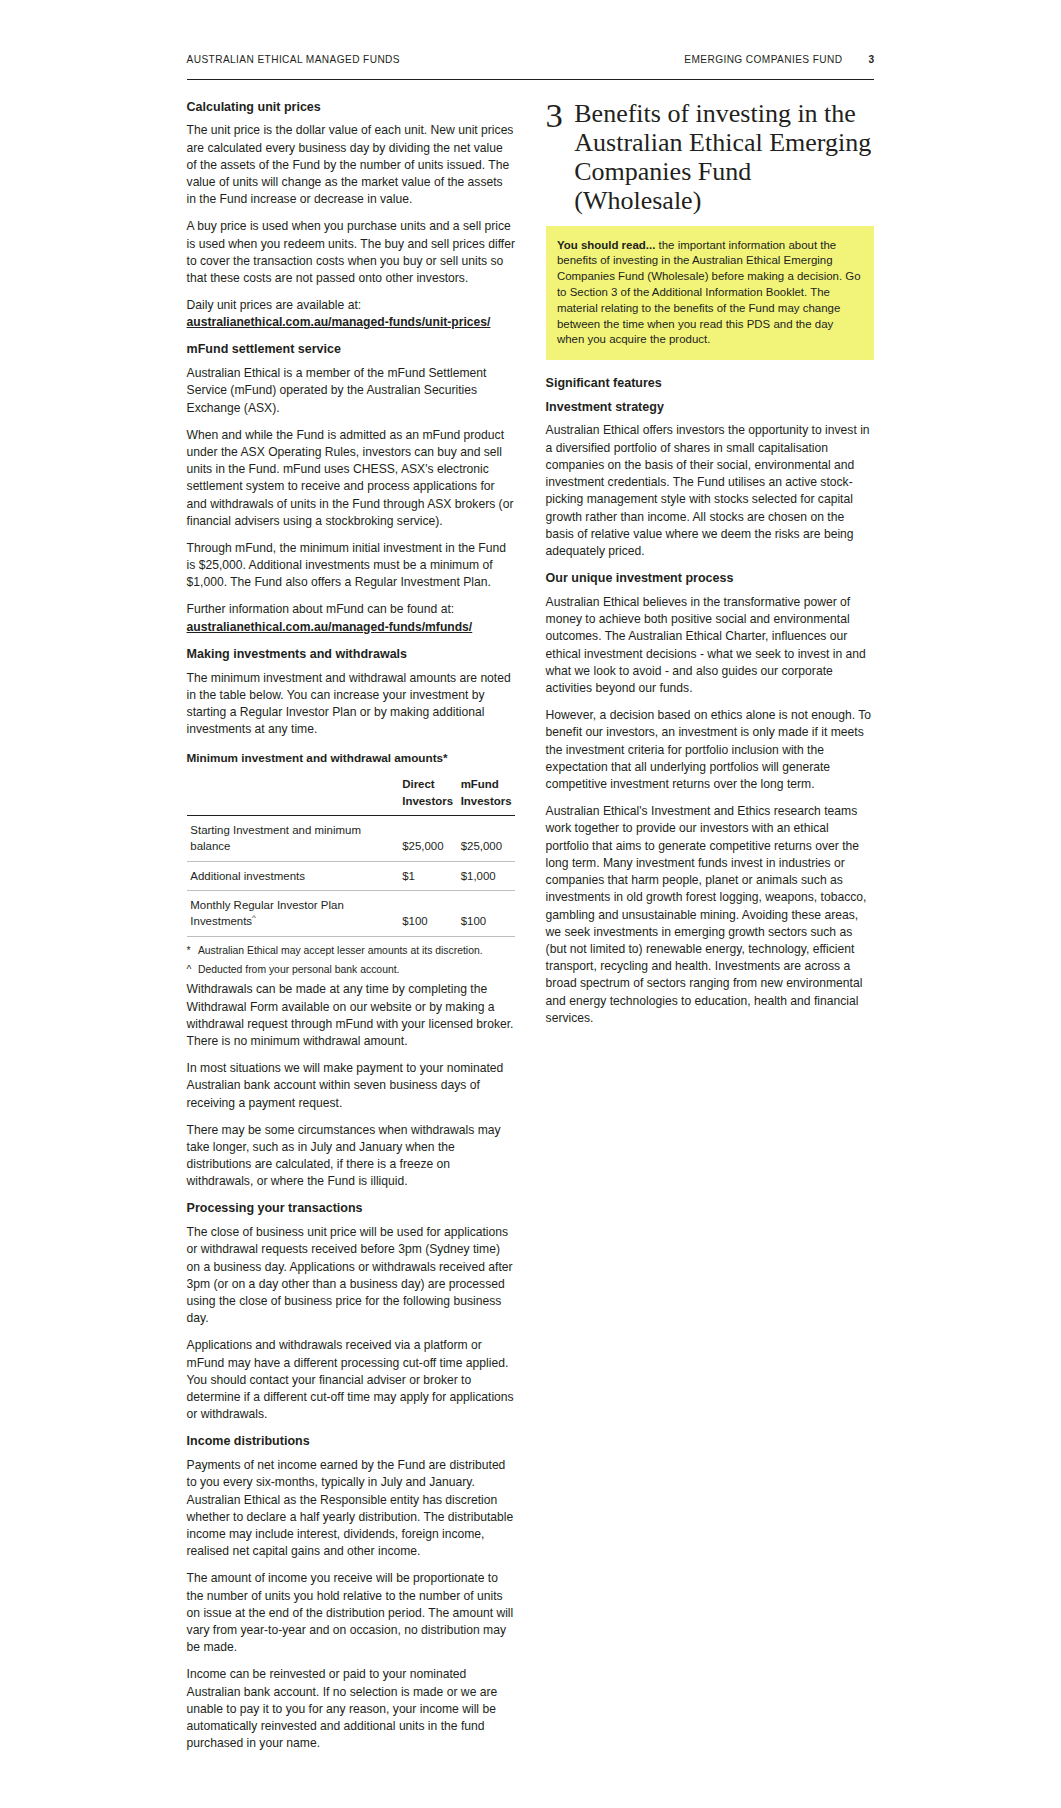Australian Ethical Managed Funds
Emerging Companies Fund 3
Calculating unit prices
The unit price is the dollar value of each unit. New unit prices are calculated every business day by dividing the net value of the assets of the Fund by the number of units issued. The value of units will change as the market value of the assets in the Fund increase or decrease in value.
A buy price is used when you purchase units and a sell price is used when you redeem units. The buy and sell prices differ to cover the transaction costs when you buy or sell units so that these costs are not passed onto other investors.
Daily unit prices are available at: australianethical.com.au/managed-funds/unit-prices/
mFund settlement service
Australian Ethical is a member of the mFund Settlement Service (mFund) operated by the Australian Securities Exchange (ASX).
When and while the Fund is admitted as an mFund product under the ASX Operating Rules, investors can buy and sell units in the Fund. mFund uses CHESS, ASX's electronic settlement system to receive and process applications for and withdrawals of units in the Fund through ASX brokers (or financial advisers using a stockbroking service).
Through mFund, the minimum initial investment in the Fund is $25,000. Additional investments must be a minimum of $1,000. The Fund also offers a Regular Investment Plan.
Further information about mFund can be found at: australianethical.com.au/managed-funds/mfunds/
Making investments and withdrawals
The minimum investment and withdrawal amounts are noted in the table below. You can increase your investment by starting a Regular Investor Plan or by making additional investments at any time.
Minimum investment and withdrawal amounts*
| | Direct Investors | mFund Investors |
| --- | --- | --- |
| Starting Investment and minimum balance | $25,000 | $25,000 |
| Additional investments | $1 | $1,000 |
| Monthly Regular Investor Plan Investments ^ | $100 | $100 |
*Australian Ethical may accept lesser amounts at its discretion.
^Deducted from your personal bank account.
Withdrawals can be made at any time by completing the Withdrawal Form available on our website or by making a withdrawal request through mFund with your licensed broker. There is no minimum withdrawal amount.
In most situations we will make payment to your nominated Australian bank account within seven business days of receiving a payment request.
There may be some circumstances when withdrawals may take longer, such as in July and January when the distributions are calculated, if there is a freeze on withdrawals, or where the Fund is illiquid.
Processing your transactions
The close of business unit price will be used for applications or withdrawal requests received before 3pm (Sydney time) on a business day. Applications or withdrawals received after 3pm (or on a day other than a business day) are processed using the close of business price for the following business day.
Applications and withdrawals received via a platform or mFund may have a different processing cut-off time applied. You should contact your financial adviser or broker to determine if a different cut-off time may apply for applications or withdrawals.
Income distributions
Payments of net income earned by the Fund are distributed to you every six-months, typically in July and January. Australian Ethical as the Responsible entity has discretion whether to declare a half yearly distribution. The distributable income may include interest, dividends, foreign income, realised net capital gains and other income.
The amount of income you receive will be proportionate to the number of units you hold relative to the number of units on issue at the end of the distribution period. The amount will vary from year-to-year and on occasion, no distribution may be made.
Income can be reinvested or paid to your nominated Australian bank account. If no selection is made or we are unable to pay it to you for any reason, your income will be automatically reinvested and additional units in the fund purchased in your name.
3
Benefits of investing in the Australian Ethical Emerging Companies Fund (Wholesale)
You should read... the important information about the benefits of investing in the Australian Ethical Emerging Companies Fund (Wholesale) before making a decision. Go to Section 3 of the Additional Information Booklet. The material relating to the benefits of the Fund may change between the time when you read this PDS and the day when you acquire the product.
Significant features
Investment strategy
Australian Ethical offers investors the opportunity to invest in a diversified portfolio of shares in small capitalisation companies on the basis of their social, environmental and investment credentials. The Fund utilises an active stock-picking management style with stocks selected for capital growth rather than income. All stocks are chosen on the basis of relative value where we deem the risks are being adequately priced.
Our unique investment process
Australian Ethical believes in the transformative power of money to achieve both positive social and environmental outcomes. The Australian Ethical Charter, influences our ethical investment decisions - what we seek to invest in and what we look to avoid - and also guides our corporate activities beyond our funds.
However, a decision based on ethics alone is not enough. To benefit our investors, an investment is only made if it meets the investment criteria for portfolio inclusion with the expectation that all underlying portfolios will generate competitive investment returns over the long term.
Australian Ethical's Investment and Ethics research teams work together to provide our investors with an ethical portfolio that aims to generate competitive returns over the long term. Many investment funds invest in industries or companies that harm people, planet or animals such as investments in old growth forest logging, weapons, tobacco, gambling and unsustainable mining. Avoiding these areas, we seek investments in emerging growth sectors such as (but not limited to) renewable energy, technology, efficient transport, recycling and health. Investments are across a broad spectrum of sectors ranging from new environmental and energy technologies to education, health and financial services.